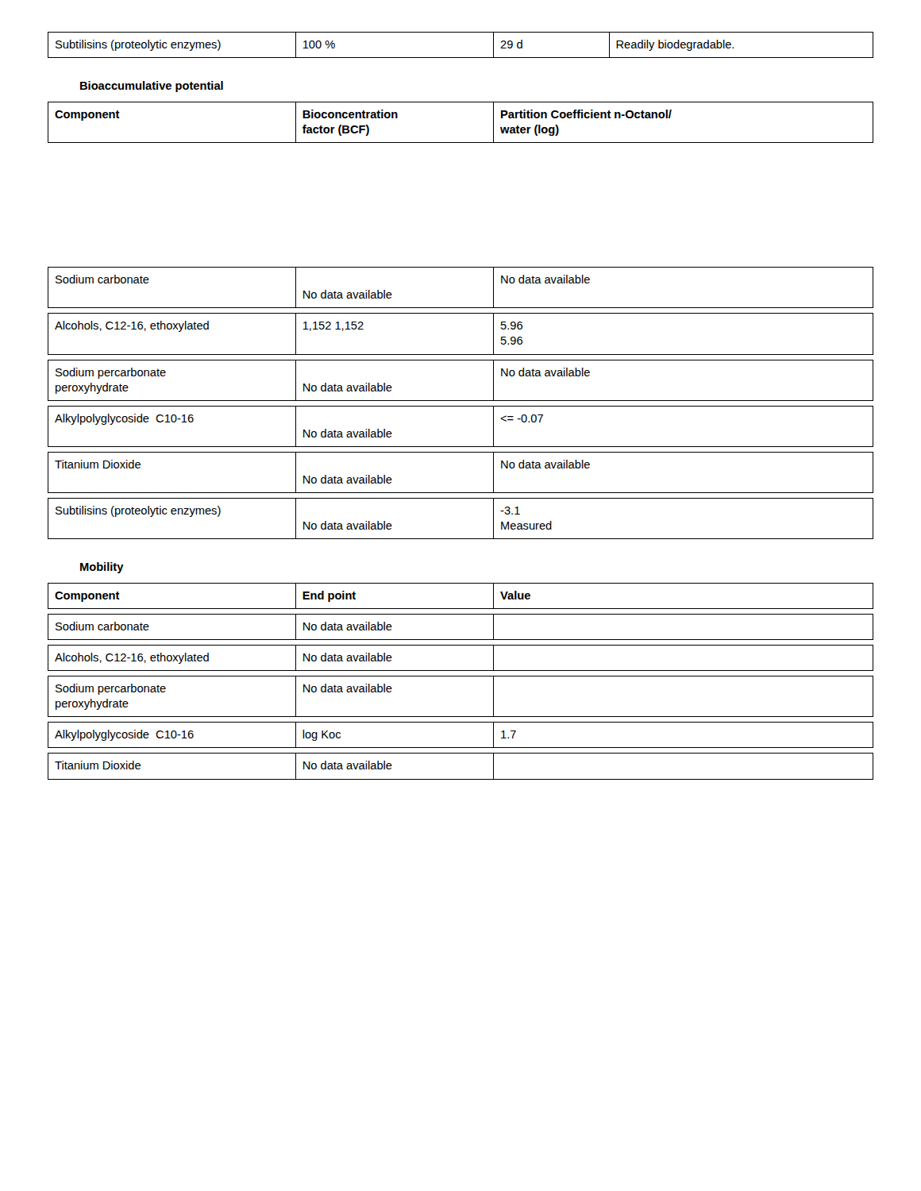| Subtilisins (proteolytic enzymes) | 100 % | 29 d | Readily biodegradable. |
Bioaccumulative potential
| Component | Bioconcentration factor (BCF) | Partition Coefficient n-Octanol/ water (log) |
| --- | --- | --- |
| Sodium carbonate | No data available | No data available |
| Alcohols, C12-16, ethoxylated | 1,152 1,152 | 5.96 5.96 |
| Sodium percarbonate peroxyhydrate | No data available | No data available |
| Alkylpolyglycoside C10-16 | No data available | <= -0.07 |
| Titanium Dioxide | No data available | No data available |
| Subtilisins (proteolytic enzymes) | No data available | -3.1 Measured |
Mobility
| Component | End point | Value |
| --- | --- | --- |
| Sodium carbonate | No data available | |
| Alcohols, C12-16, ethoxylated | No data available | |
| Sodium percarbonate peroxyhydrate | No data available | |
| Alkylpolyglycoside C10-16 | log Koc | 1.7 |
| Titanium Dioxide | No data available | |